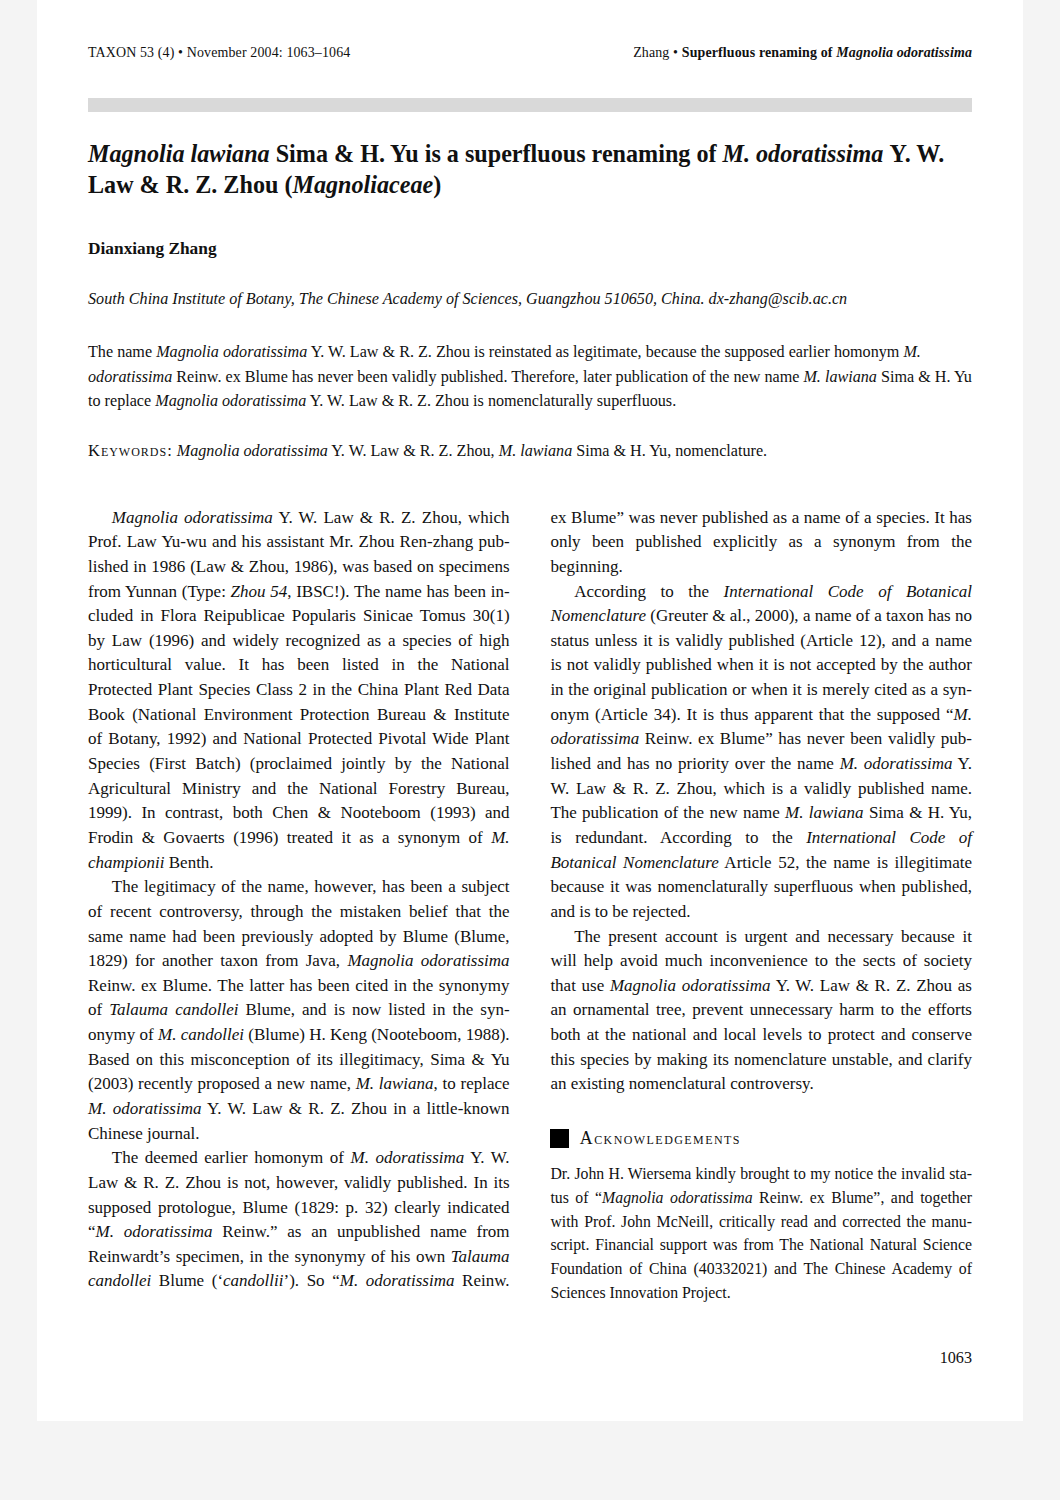TAXON 53 (4) • November 2004: 1063–1064
Zhang • Superfluous renaming of Magnolia odoratissima
Magnolia lawiana Sima & H. Yu is a superfluous renaming of M. odoratissima Y. W. Law & R. Z. Zhou (Magnoliaceae)
Dianxiang Zhang
South China Institute of Botany, The Chinese Academy of Sciences, Guangzhou 510650, China. dx-zhang@scib.ac.cn
The name Magnolia odoratissima Y. W. Law & R. Z. Zhou is reinstated as legitimate, because the supposed earlier homonym M. odoratissima Reinw. ex Blume has never been validly published. Therefore, later publication of the new name M. lawiana Sima & H. Yu to replace Magnolia odoratissima Y. W. Law & R. Z. Zhou is nomenclaturally superfluous.
Keywords: Magnolia odoratissima Y. W. Law & R. Z. Zhou, M. lawiana Sima & H. Yu, nomenclature.
Magnolia odoratissima Y. W. Law & R. Z. Zhou, which Prof. Law Yu-wu and his assistant Mr. Zhou Ren-zhang published in 1986 (Law & Zhou, 1986), was based on specimens from Yunnan (Type: Zhou 54, IBSC!). The name has been included in Flora Reipublicae Popularis Sinicae Tomus 30(1) by Law (1996) and widely recognized as a species of high horticultural value. It has been listed in the National Protected Plant Species Class 2 in the China Plant Red Data Book (National Environment Protection Bureau & Institute of Botany, 1992) and National Protected Pivotal Wide Plant Species (First Batch) (proclaimed jointly by the National Agricultural Ministry and the National Forestry Bureau, 1999). In contrast, both Chen & Nooteboom (1993) and Frodin & Govaerts (1996) treated it as a synonym of M. championii Benth.
The legitimacy of the name, however, has been a subject of recent controversy, through the mistaken belief that the same name had been previously adopted by Blume (Blume, 1829) for another taxon from Java, Magnolia odoratissima Reinw. ex Blume. The latter has been cited in the synonymy of Talauma candollei Blume, and is now listed in the synonymy of M. candollei (Blume) H. Keng (Nooteboom, 1988). Based on this misconception of its illegitimacy, Sima & Yu (2003) recently proposed a new name, M. lawiana, to replace M. odoratissima Y. W. Law & R. Z. Zhou in a little-known Chinese journal.
The deemed earlier homonym of M. odoratissima Y. W. Law & R. Z. Zhou is not, however, validly published. In its supposed protologue, Blume (1829: p. 32) clearly indicated “M. odoratissima Reinw.” as an unpublished name from Reinwardt’s specimen, in the synonymy of his own Talauma candollei Blume (‘candollii’). So “M. odoratissima Reinw. ex Blume” was never published as a name of a species. It has only been published explicitly as a synonym from the beginning.
According to the International Code of Botanical Nomenclature (Greuter & al., 2000), a name of a taxon has no status unless it is validly published (Article 12), and a name is not validly published when it is not accepted by the author in the original publication or when it is merely cited as a synonym (Article 34). It is thus apparent that the supposed “M. odoratissima Reinw. ex Blume” has never been validly published and has no priority over the name M. odoratissima Y. W. Law & R. Z. Zhou, which is a validly published name. The publication of the new name M. lawiana Sima & H. Yu, is redundant. According to the International Code of Botanical Nomenclature Article 52, the name is illegitimate because it was nomenclaturally superfluous when published, and is to be rejected.
The present account is urgent and necessary because it will help avoid much inconvenience to the sects of society that use Magnolia odoratissima Y. W. Law & R. Z. Zhou as an ornamental tree, prevent unnecessary harm to the efforts both at the national and local levels to protect and conserve this species by making its nomenclature unstable, and clarify an existing nomenclatural controversy.
Acknowledgements
Dr. John H. Wiersema kindly brought to my notice the invalid status of “Magnolia odoratissima Reinw. ex Blume”, and together with Prof. John McNeill, critically read and corrected the manuscript. Financial support was from The National Natural Science Foundation of China (40332021) and The Chinese Academy of Sciences Innovation Project.
1063